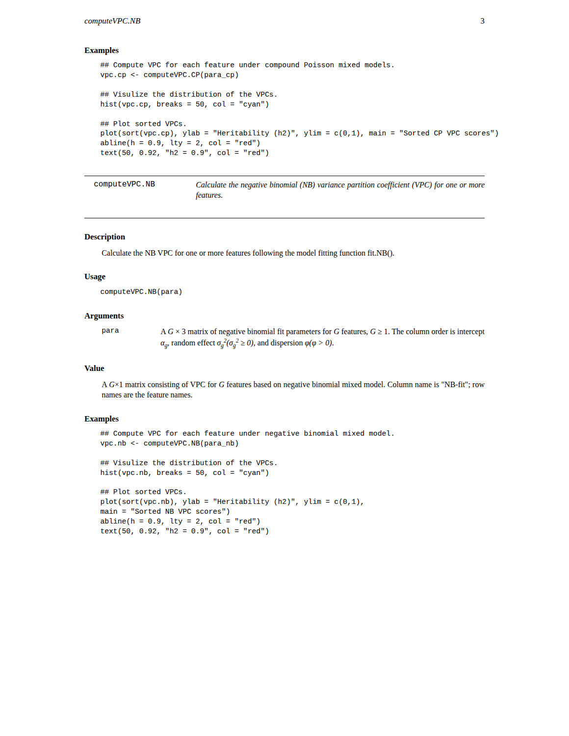computeVPC.NB 3
Examples
## Compute VPC for each feature under compound Poisson mixed models.
vpc.cp <- computeVPC.CP(para_cp)

## Visulize the distribution of the VPCs.
hist(vpc.cp, breaks = 50, col = "cyan")

## Plot sorted VPCs.
plot(sort(vpc.cp), ylab = "Heritability (h2)", ylim = c(0,1), main = "Sorted CP VPC scores")
abline(h = 0.9, lty = 2, col = "red")
text(50, 0.92, "h2 = 0.9", col = "red")
computeVPC.NB
Calculate the negative binomial (NB) variance partition coefficient (VPC) for one or more features.
Description
Calculate the NB VPC for one or more features following the model fitting function fit.NB().
Usage
computeVPC.NB(para)
Arguments
para
A G × 3 matrix of negative binomial fit parameters for G features, G ≥ 1. The column order is intercept αg, random effect σg2(σg2 ≥ 0), and dispersion φ(φ > 0).
Value
A G×1 matrix consisting of VPC for G features based on negative binomial mixed model. Column name is "NB-fit"; row names are the feature names.
Examples
## Compute VPC for each feature under negative binomial mixed model.
vpc.nb <- computeVPC.NB(para_nb)

## Visulize the distribution of the VPCs.
hist(vpc.nb, breaks = 50, col = "cyan")

## Plot sorted VPCs.
plot(sort(vpc.nb), ylab = "Heritability (h2)", ylim = c(0,1),
main = "Sorted NB VPC scores")
abline(h = 0.9, lty = 2, col = "red")
text(50, 0.92, "h2 = 0.9", col = "red")